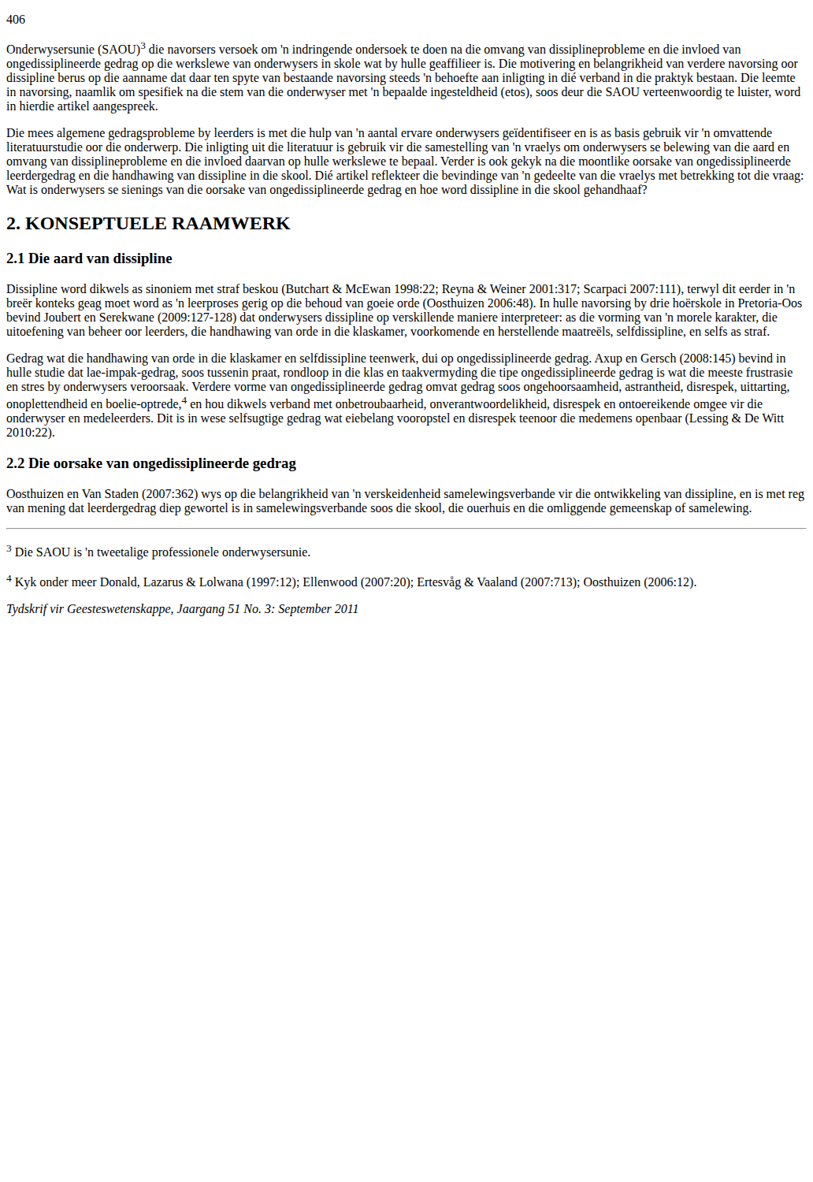406
Onderwysersunie (SAOU)3 die navorsers versoek om 'n indringende ondersoek te doen na die omvang van dissiplineprobleme en die invloed van ongedissiplineerde gedrag op die werkslewe van onderwysers in skole wat by hulle geaffilieer is. Die motivering en belangrikheid van verdere navorsing oor dissipline berus op die aanname dat daar ten spyte van bestaande navorsing steeds 'n behoefte aan inligting in dié verband in die praktyk bestaan. Die leemte in navorsing, naamlik om spesifiek na die stem van die onderwyser met 'n bepaalde ingesteldheid (etos), soos deur die SAOU verteenwoordig te luister, word in hierdie artikel aangespreek.
Die mees algemene gedragsprobleme by leerders is met die hulp van 'n aantal ervare onderwysers geïdentifiseer en is as basis gebruik vir 'n omvattende literatuurstudie oor die onderwerp. Die inligting uit die literatuur is gebruik vir die samestelling van 'n vraelys om onderwysers se belewing van die aard en omvang van dissiplineprobleme en die invloed daarvan op hulle werkslewe te bepaal. Verder is ook gekyk na die moontlike oorsake van ongedissiplineerde leerdergedrag en die handhawing van dissipline in die skool. Dié artikel reflekteer die bevindinge van 'n gedeelte van die vraelys met betrekking tot die vraag: Wat is onderwysers se sienings van die oorsake van ongedissiplineerde gedrag en hoe word dissipline in die skool gehandhaaf?
2. KONSEPTUELE RAAMWERK
2.1 Die aard van dissipline
Dissipline word dikwels as sinoniem met straf beskou (Butchart & McEwan 1998:22; Reyna & Weiner 2001:317; Scarpaci 2007:111), terwyl dit eerder in 'n breër konteks geag moet word as 'n leerproses gerig op die behoud van goeie orde (Oosthuizen 2006:48). In hulle navorsing by drie hoërskole in Pretoria-Oos bevind Joubert en Serekwane (2009:127-128) dat onderwysers dissipline op verskillende maniere interpreteer: as die vorming van 'n morele karakter, die uitoefening van beheer oor leerders, die handhawing van orde in die klaskamer, voorkomende en herstellende maatreëls, selfdissipline, en selfs as straf.
Gedrag wat die handhawing van orde in die klaskamer en selfdissipline teenwerk, dui op ongedissiplineerde gedrag. Axup en Gersch (2008:145) bevind in hulle studie dat lae-impak-gedrag, soos tussenin praat, rondloop in die klas en taakvermyding die tipe ongedissiplineerde gedrag is wat die meeste frustrasie en stres by onderwysers veroorsaak. Verdere vorme van ongedissiplineerde gedrag omvat gedrag soos ongehoorsaamheid, astrantheid, disrespek, uittarting, onoplettendheid en boelie-optrede,4 en hou dikwels verband met onbetroubaarheid, onverantwoordelikheid, disrespek en ontoereikende omgee vir die onderwyser en medeleerders. Dit is in wese selfsugtige gedrag wat eiebelang vooropstel en disrespek teenoor die medemens openbaar (Lessing & De Witt 2010:22).
2.2 Die oorsake van ongedissiplineerde gedrag
Oosthuizen en Van Staden (2007:362) wys op die belangrikheid van 'n verskeidenheid samelewingsverbande vir die ontwikkeling van dissipline, en is met reg van mening dat leerdergedrag diep gewortel is in samelewingsverbande soos die skool, die ouerhuis en die omliggende gemeenskap of samelewing.
3 Die SAOU is 'n tweetalige professionele onderwysersunie.
4 Kyk onder meer Donald, Lazarus & Lolwana (1997:12); Ellenwood (2007:20); Ertesvåg & Vaaland (2007:713); Oosthuizen (2006:12).
Tydskrif vir Geesteswetenskappe, Jaargang 51 No. 3: September 2011